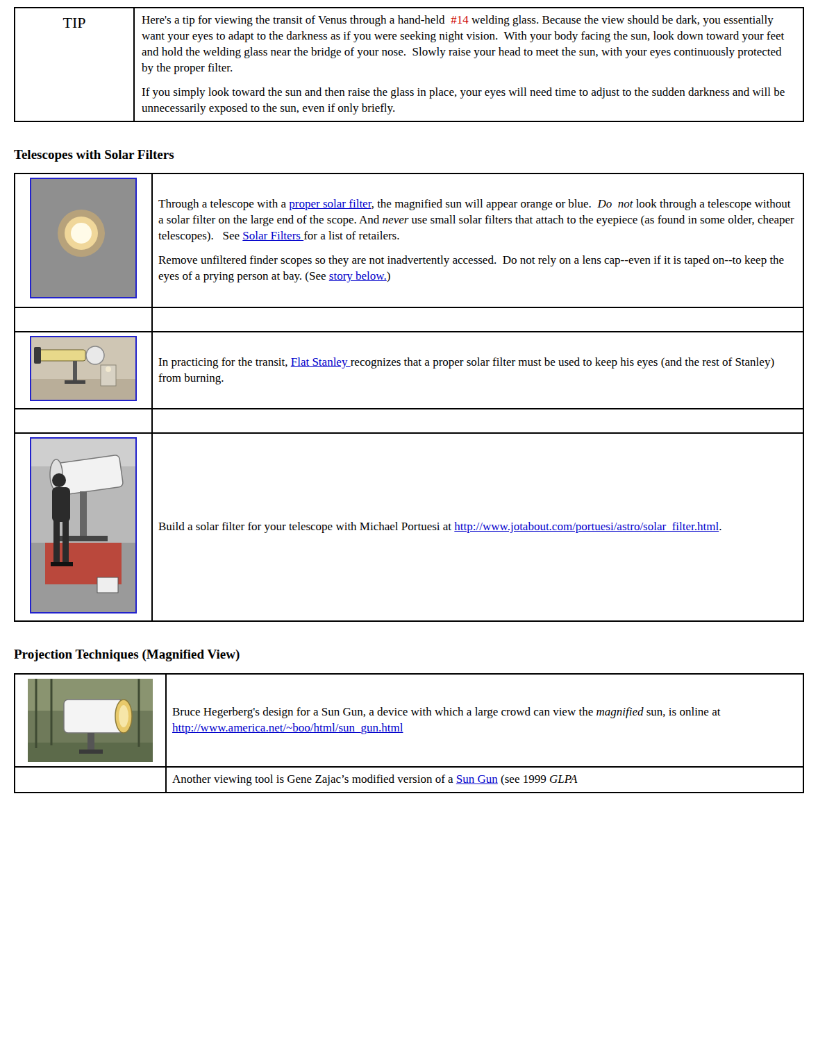| TIP | Here's a tip for viewing the transit of Venus through a hand-held #14 welding glass. Because the view should be dark, you essentially want your eyes to adapt to the darkness as if you were seeking night vision. With your body facing the sun, look down toward your feet and hold the welding glass near the bridge of your nose. Slowly raise your head to meet the sun, with your eyes continuously protected by the proper filter. If you simply look toward the sun and then raise the glass in place, your eyes will need time to adjust to the sudden darkness and will be unnecessarily exposed to the sun, even if only briefly. |
Telescopes with Solar Filters
| | Through a telescope with a proper solar filter , the magnified sun will appear orange or blue. Do not look through a telescope without a solar filter on the large end of the scope. And never use small solar filters that attach to the eyepiece (as found in some older, cheaper telescopes). See Solar Filters for a list of retailers. Remove unfiltered finder scopes so they are not inadvertently accessed. Do not rely on a lens cap--even if it is taped on--to keep the eyes of a prying person at bay. (See story below. ) |
| | In practicing for the transit, Flat Stanley recognizes that a proper solar filter must be used to keep his eyes (and the rest of Stanley) from burning. |
| | Build a solar filter for your telescope with Michael Portuesi at http://www.jotabout.com/portuesi/astro/solar_filter.html . |
Projection Techniques (Magnified View)
| | Bruce Hegerberg's design for a Sun Gun, a device with which a large crowd can view the magnified sun, is online at http://www.america.net/~boo/html/sun_gun.html |
| | Another viewing tool is Gene Zajac’s modified version of a Sun Gun (see 1999 GLPA |